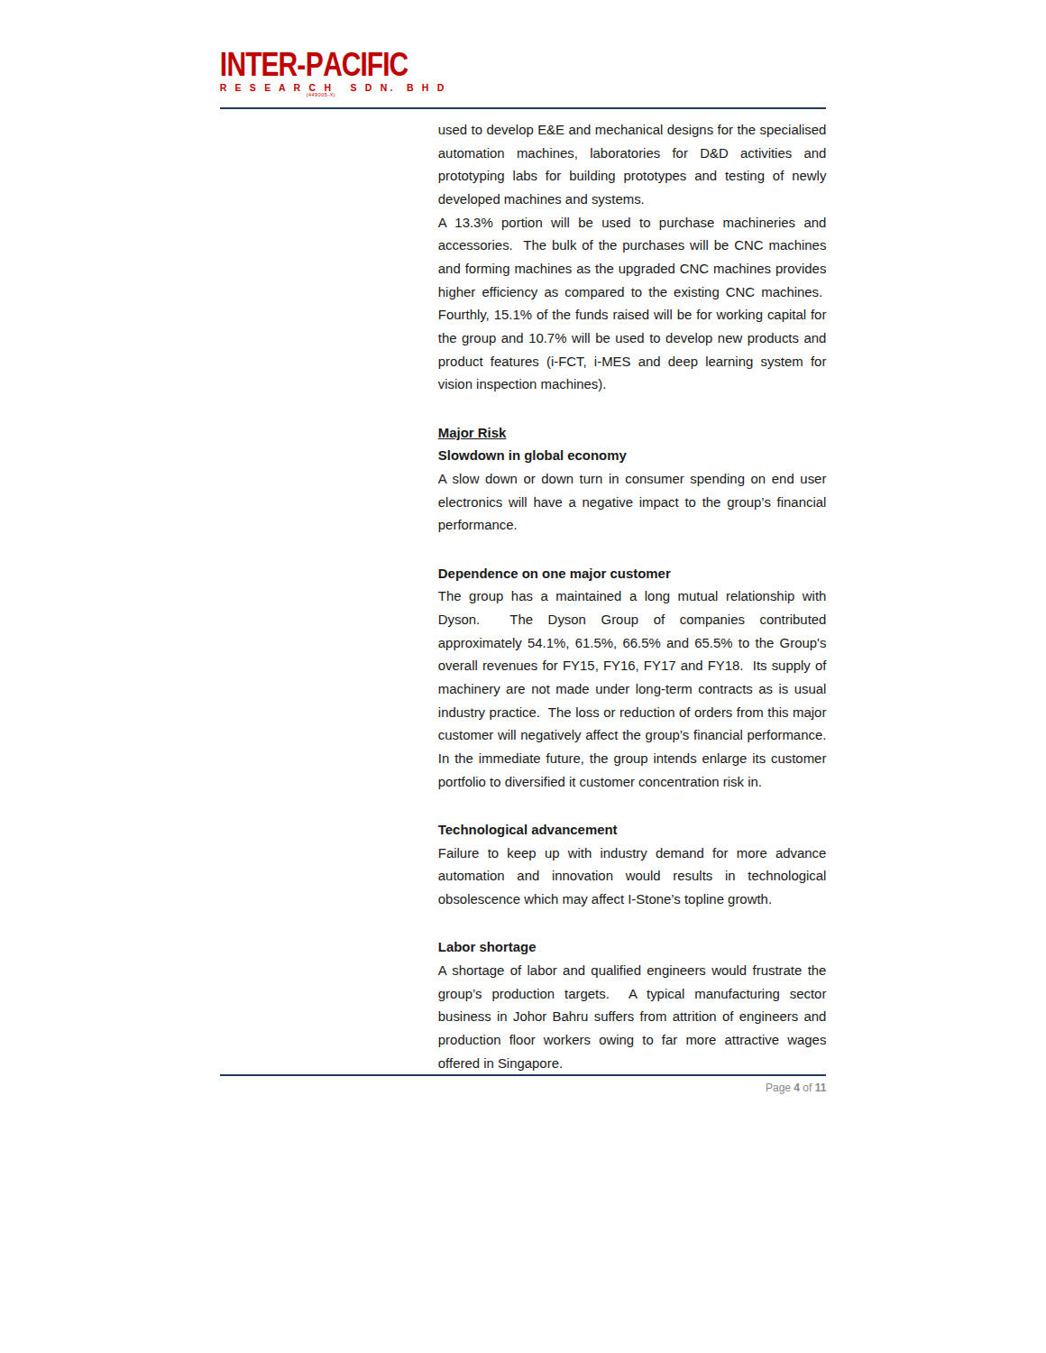INTER-PACIFIC
R E S E A R C H S D N. B H D
(449005-X)
used to develop E&E and mechanical designs for the specialised automation machines, laboratories for D&D activities and prototyping labs for building prototypes and testing of newly developed machines and systems.
A 13.3% portion will be used to purchase machineries and accessories. The bulk of the purchases will be CNC machines and forming machines as the upgraded CNC machines provides higher efficiency as compared to the existing CNC machines. Fourthly, 15.1% of the funds raised will be for working capital for the group and 10.7% will be used to develop new products and product features (i-FCT, i-MES and deep learning system for vision inspection machines).
Major Risk
Slowdown in global economy
A slow down or down turn in consumer spending on end user electronics will have a negative impact to the group’s financial performance.
Dependence on one major customer
The group has a maintained a long mutual relationship with Dyson. The Dyson Group of companies contributed approximately 54.1%, 61.5%, 66.5% and 65.5% to the Group's overall revenues for FY15, FY16, FY17 and FY18. Its supply of machinery are not made under long-term contracts as is usual industry practice. The loss or reduction of orders from this major customer will negatively affect the group’s financial performance. In the immediate future, the group intends enlarge its customer portfolio to diversified it customer concentration risk in.
Technological advancement
Failure to keep up with industry demand for more advance automation and innovation would results in technological obsolescence which may affect I-Stone’s topline growth.
Labor shortage
A shortage of labor and qualified engineers would frustrate the group’s production targets. A typical manufacturing sector business in Johor Bahru suffers from attrition of engineers and production floor workers owing to far more attractive wages offered in Singapore.
Page 4 of 11